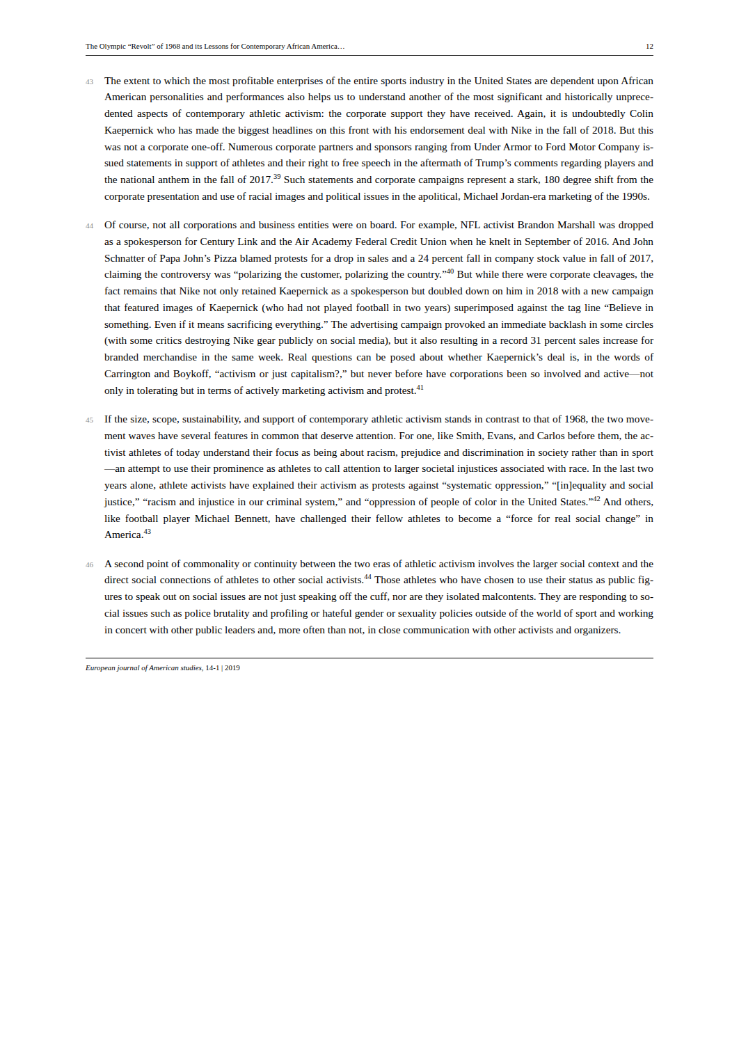The Olympic “Revolt” of 1968 and its Lessons for Contemporary African America… 12
43
The extent to which the most profitable enterprises of the entire sports industry in the United States are dependent upon African American personalities and performances also helps us to understand another of the most significant and historically unprecedented aspects of contemporary athletic activism: the corporate support they have received. Again, it is undoubtedly Colin Kaepernick who has made the biggest headlines on this front with his endorsement deal with Nike in the fall of 2018. But this was not a corporate one-off. Numerous corporate partners and sponsors ranging from Under Armor to Ford Motor Company issued statements in support of athletes and their right to free speech in the aftermath of Trump’s comments regarding players and the national anthem in the fall of 2017.39 Such statements and corporate campaigns represent a stark, 180 degree shift from the corporate presentation and use of racial images and political issues in the apolitical, Michael Jordan-era marketing of the 1990s.
44
Of course, not all corporations and business entities were on board. For example, NFL activist Brandon Marshall was dropped as a spokesperson for Century Link and the Air Academy Federal Credit Union when he knelt in September of 2016. And John Schnatter of Papa John’s Pizza blamed protests for a drop in sales and a 24 percent fall in company stock value in fall of 2017, claiming the controversy was “polarizing the customer, polarizing the country.”40 But while there were corporate cleavages, the fact remains that Nike not only retained Kaepernick as a spokesperson but doubled down on him in 2018 with a new campaign that featured images of Kaepernick (who had not played football in two years) superimposed against the tag line “Believe in something. Even if it means sacrificing everything.” The advertising campaign provoked an immediate backlash in some circles (with some critics destroying Nike gear publicly on social media), but it also resulting in a record 31 percent sales increase for branded merchandise in the same week. Real questions can be posed about whether Kaepernick’s deal is, in the words of Carrington and Boykoff, “activism or just capitalism?,” but never before have corporations been so involved and active—not only in tolerating but in terms of actively marketing activism and protest.41
45
If the size, scope, sustainability, and support of contemporary athletic activism stands in contrast to that of 1968, the two movement waves have several features in common that deserve attention. For one, like Smith, Evans, and Carlos before them, the activist athletes of today understand their focus as being about racism, prejudice and discrimination in society rather than in sport—an attempt to use their prominence as athletes to call attention to larger societal injustices associated with race. In the last two years alone, athlete activists have explained their activism as protests against “systematic oppression,” “[in]equality and social justice,” “racism and injustice in our criminal system,” and “oppression of people of color in the United States.”42 And others, like football player Michael Bennett, have challenged their fellow athletes to become a “force for real social change” in America.43
46
A second point of commonality or continuity between the two eras of athletic activism involves the larger social context and the direct social connections of athletes to other social activists.44 Those athletes who have chosen to use their status as public figures to speak out on social issues are not just speaking off the cuff, nor are they isolated malcontents. They are responding to social issues such as police brutality and profiling or hateful gender or sexuality policies outside of the world of sport and working in concert with other public leaders and, more often than not, in close communication with other activists and organizers.
European journal of American studies, 14-1 | 2019